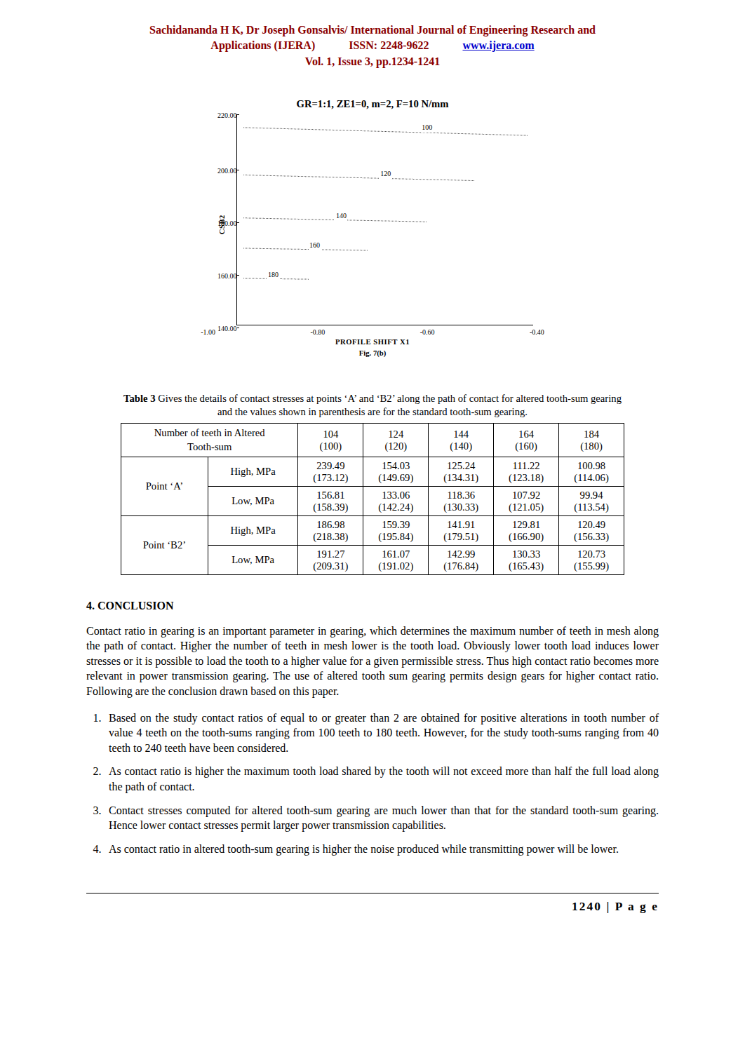Sachidananda H K, Dr Joseph Gonsalvis/ International Journal of Engineering Research and Applications (IJERA) ISSN: 2248-9622 www.ijera.com Vol. 1, Issue 3, pp.1234-1241
GR=1:1, ZE1=0, m=2, F=10 N/mm
CSB2
220.00
200.00
180.00
160.00
140.00
100
120
140
160
180
-1.00 -0.80 -0.60 -0.40
PROFILE SHIFT X1
Fig. 7(b)
Table 3 Gives the details of contact stresses at points ‘A’ and ‘B2’ along the path of contact for altered tooth-sum gearing and the values shown in parenthesis are for the standard tooth-sum gearing.
| Number of teeth in Altered Tooth-sum | 104 (100) | 124 (120) | 144 (140) | 164 (160) | 184 (180) |
| Point ‘A’ | High, MPa | 239.49 (173.12) | 154.03 (149.69) | 125.24 (134.31) | 111.22 (123.18) | 100.98 (114.06) |
| Low, MPa | 156.81 (158.39) | 133.06 (142.24) | 118.36 (130.33) | 107.92 (121.05) | 99.94 (113.54) |
| Point ‘B2’ | High, MPa | 186.98 (218.38) | 159.39 (195.84) | 141.91 (179.51) | 129.81 (166.90) | 120.49 (156.33) |
| Low, MPa | 191.27 (209.31) | 161.07 (191.02) | 142.99 (176.84) | 130.33 (165.43) | 120.73 (155.99) |
4. CONCLUSION
Contact ratio in gearing is an important parameter in gearing, which determines the maximum number of teeth in mesh along the path of contact. Higher the number of teeth in mesh lower is the tooth load. Obviously lower tooth load induces lower stresses or it is possible to load the tooth to a higher value for a given permissible stress. Thus high contact ratio becomes more relevant in power transmission gearing. The use of altered tooth sum gearing permits design gears for higher contact ratio. Following are the conclusion drawn based on this paper.
Based on the study contact ratios of equal to or greater than 2 are obtained for positive alterations in tooth number of value 4 teeth on the tooth-sums ranging from 100 teeth to 180 teeth. However, for the study tooth-sums ranging from 40 teeth to 240 teeth have been considered.
As contact ratio is higher the maximum tooth load shared by the tooth will not exceed more than half the full load along the path of contact.
Contact stresses computed for altered tooth-sum gearing are much lower than that for the standard tooth-sum gearing. Hence lower contact stresses permit larger power transmission capabilities.
As contact ratio in altered tooth-sum gearing is higher the noise produced while transmitting power will be lower.
1240 | P a g e